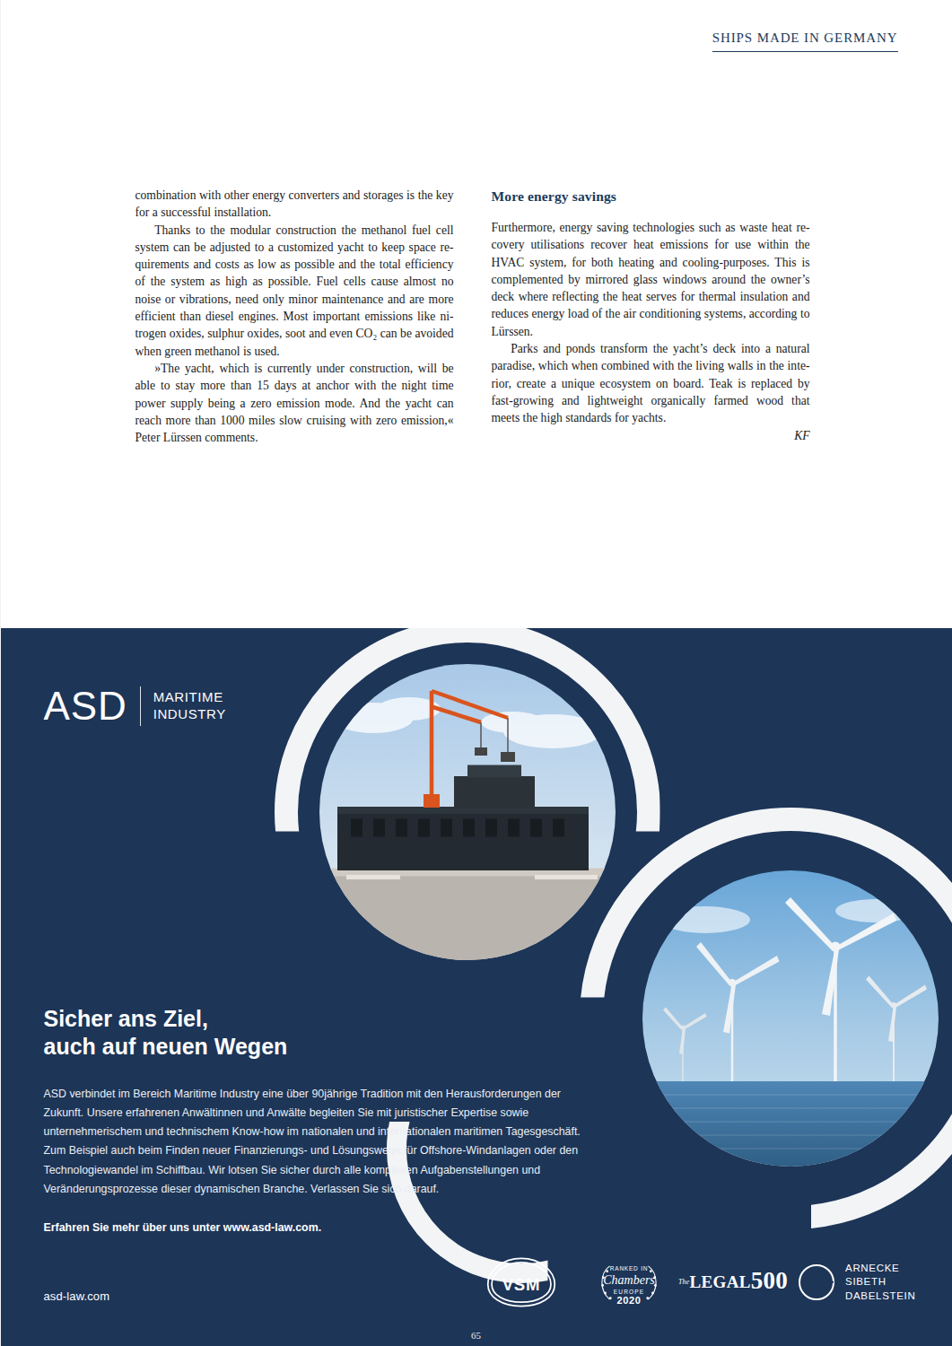SHIPS MADE IN GERMANY
combination with other energy converters and storages is the key for a successful installation.
Thanks to the modular construction the methanol fuel cell system can be adjusted to a customized yacht to keep space requirements and costs as low as possible and the total efficiency of the system as high as possible. Fuel cells cause almost no noise or vibrations, need only minor maintenance and are more efficient than diesel engines. Most important emissions like nitrogen oxides, sulphur oxides, soot and even CO₂ can be avoided when green methanol is used.
»The yacht, which is currently under construction, will be able to stay more than 15 days at anchor with the night time power supply being a zero emission mode. And the yacht can reach more than 1000 miles slow cruising with zero emission,« Peter Lürssen comments.
More energy savings
Furthermore, energy saving technologies such as waste heat recovery utilisations recover heat emissions for use within the HVAC system, for both heating and cooling-purposes. This is complemented by mirrored glass windows around the owner’s deck where reflecting the heat serves for thermal insulation and reduces energy load of the air conditioning systems, according to Lürssen.
Parks and ponds transform the yacht’s deck into a natural paradise, which when combined with the living walls in the interior, create a unique ecosystem on board. Teak is replaced by fast-growing and lightweight organically farmed wood that meets the high standards for yachts. KF
ASD MARITIME
INDUSTRY
Sicher ans Ziel,
auch auf neuen Wegen
ASD verbindet im Bereich Maritime Industry eine über 90jährige Tradition mit den Herausforderungen der Zukunft. Unsere erfahrenen Anwältinnen und Anwälte begleiten Sie mit juristischer Expertise sowie unternehmerischem und technischem Know-how im nationalen und internationalen maritimen Tagesgeschäft. Zum Beispiel auch beim Finden neuer Finanzierungs- und Lösungswege für Offshore-Windanlagen oder den Technologiewandel im Schiffbau. Wir lotsen Sie sicher durch alle komplexen Aufgabenstellungen und Veränderungsprozesse dieser dynamischen Branche. Verlassen Sie sich darauf.
Erfahren Sie mehr über uns unter www.asd-law.com.
asd-law.com
VSM
RANKED IN
Chambers
EUROPE
2020
The LEGAL 500
ARNECKE
SIBETH
DABELSTEIN
65